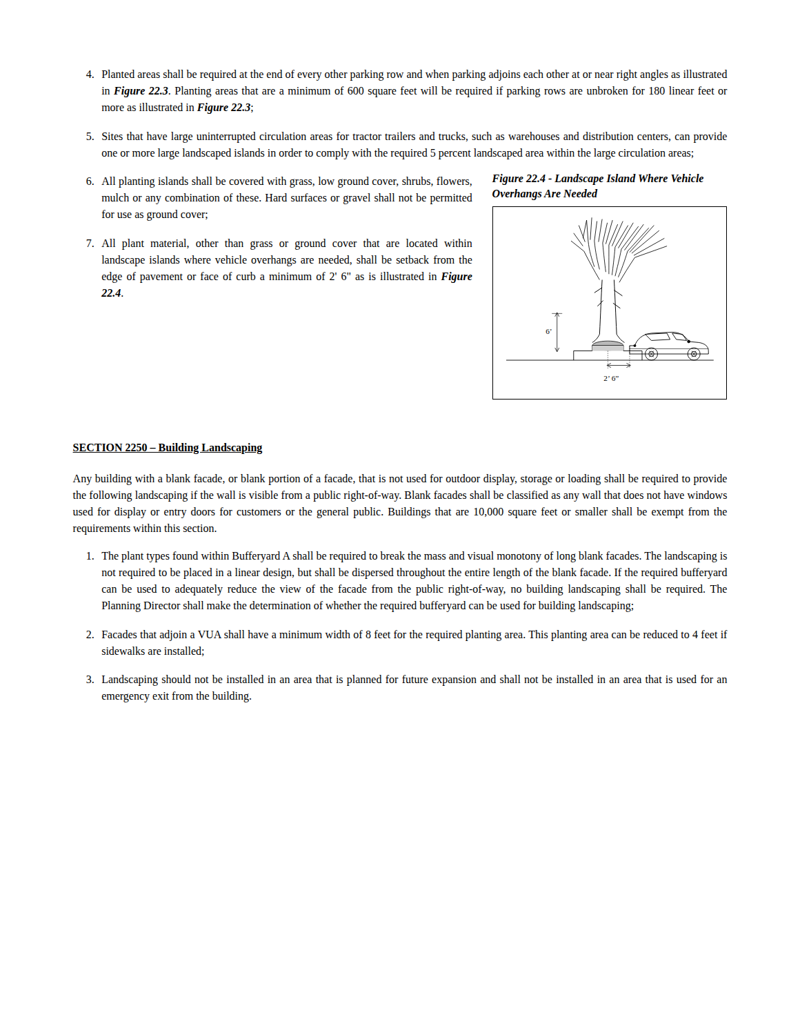Planted areas shall be required at the end of every other parking row and when parking adjoins each other at or near right angles as illustrated in Figure 22.3. Planting areas that are a minimum of 600 square feet will be required if parking rows are unbroken for 180 linear feet or more as illustrated in Figure 22.3;
Sites that have large uninterrupted circulation areas for tractor trailers and trucks, such as warehouses and distribution centers, can provide one or more large landscaped islands in order to comply with the required 5 percent landscaped area within the large circulation areas;
Figure 22.4 - Landscape Island Where Vehicle Overhangs Are Needed
6’ 2’ 6”
All planting islands shall be covered with grass, low ground cover, shrubs, flowers, mulch or any combination of these. Hard surfaces or gravel shall not be permitted for use as ground cover;
All plant material, other than grass or ground cover that are located within landscape islands where vehicle overhangs are needed, shall be setback from the edge of pavement or face of curb a minimum of 2' 6" as is illustrated in Figure 22.4.
SECTION 2250 – Building Landscaping
Any building with a blank facade, or blank portion of a facade, that is not used for outdoor display, storage or loading shall be required to provide the following landscaping if the wall is visible from a public right-of-way. Blank facades shall be classified as any wall that does not have windows used for display or entry doors for customers or the general public. Buildings that are 10,000 square feet or smaller shall be exempt from the requirements within this section.
The plant types found within Bufferyard A shall be required to break the mass and visual monotony of long blank facades. The landscaping is not required to be placed in a linear design, but shall be dispersed throughout the entire length of the blank facade. If the required bufferyard can be used to adequately reduce the view of the facade from the public right-of-way, no building landscaping shall be required. The Planning Director shall make the determination of whether the required bufferyard can be used for building landscaping;
Facades that adjoin a VUA shall have a minimum width of 8 feet for the required planting area. This planting area can be reduced to 4 feet if sidewalks are installed;
Landscaping should not be installed in an area that is planned for future expansion and shall not be installed in an area that is used for an emergency exit from the building.